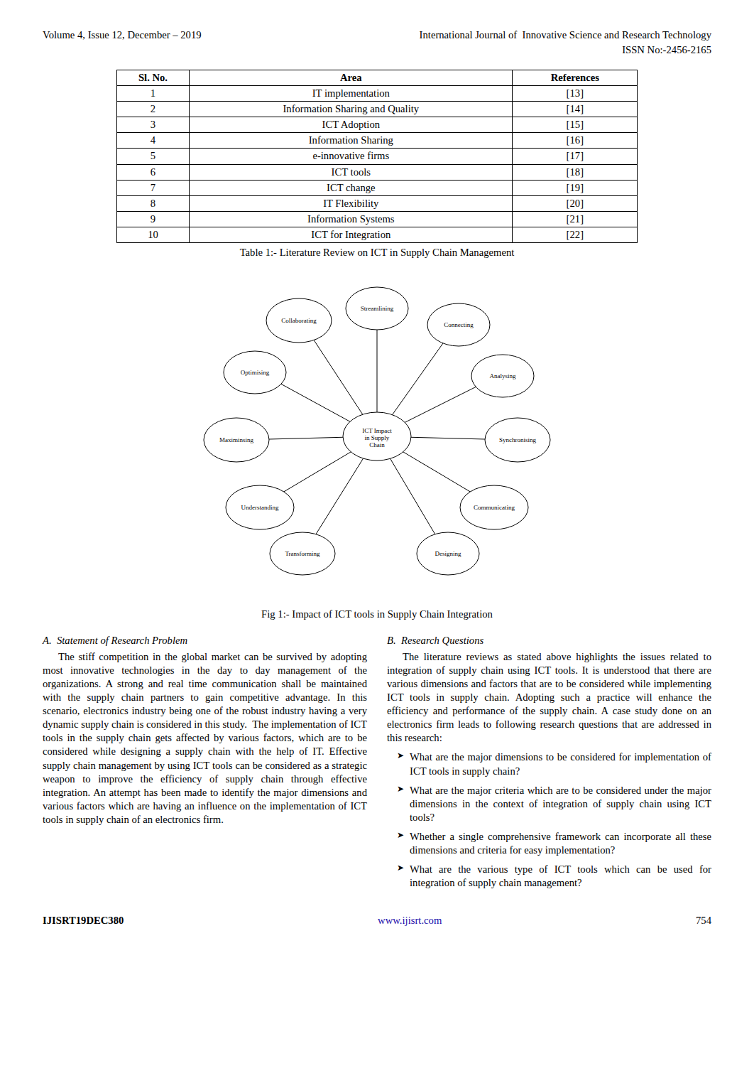Volume 4, Issue 12, December – 2019
International Journal of Innovative Science and Research Technology
ISSN No:-2456-2165
| Sl. No. | Area | References |
| --- | --- | --- |
| 1 | IT implementation | [13] |
| 2 | Information Sharing and Quality | [14] |
| 3 | ICT Adoption | [15] |
| 4 | Information Sharing | [16] |
| 5 | e-innovative firms | [17] |
| 6 | ICT tools | [18] |
| 7 | ICT change | [19] |
| 8 | IT Flexibility | [20] |
| 9 | Information Systems | [21] |
| 10 | ICT for Integration | [22] |
Table 1:- Literature Review on ICT in Supply Chain Management
ICT Impact in Supply Chain Streamlining Collaborating Connecting Optimising Analysing Maximinsing Synchronising Understanding Communicating Transforming Designing
Fig 1:- Impact of ICT tools in Supply Chain Integration
A. Statement of Research Problem
The stiff competition in the global market can be survived by adopting most innovative technologies in the day to day management of the organizations. A strong and real time communication shall be maintained with the supply chain partners to gain competitive advantage. In this scenario, electronics industry being one of the robust industry having a very dynamic supply chain is considered in this study. The implementation of ICT tools in the supply chain gets affected by various factors, which are to be considered while designing a supply chain with the help of IT. Effective supply chain management by using ICT tools can be considered as a strategic weapon to improve the efficiency of supply chain through effective integration. An attempt has been made to identify the major dimensions and various factors which are having an influence on the implementation of ICT tools in supply chain of an electronics firm.
B. Research Questions
The literature reviews as stated above highlights the issues related to integration of supply chain using ICT tools. It is understood that there are various dimensions and factors that are to be considered while implementing ICT tools in supply chain. Adopting such a practice will enhance the efficiency and performance of the supply chain. A case study done on an electronics firm leads to following research questions that are addressed in this research:
What are the major dimensions to be considered for implementation of ICT tools in supply chain?
What are the major criteria which are to be considered under the major dimensions in the context of integration of supply chain using ICT tools?
Whether a single comprehensive framework can incorporate all these dimensions and criteria for easy implementation?
What are the various type of ICT tools which can be used for integration of supply chain management?
IJISRT19DEC380
www.ijisrt.com
754